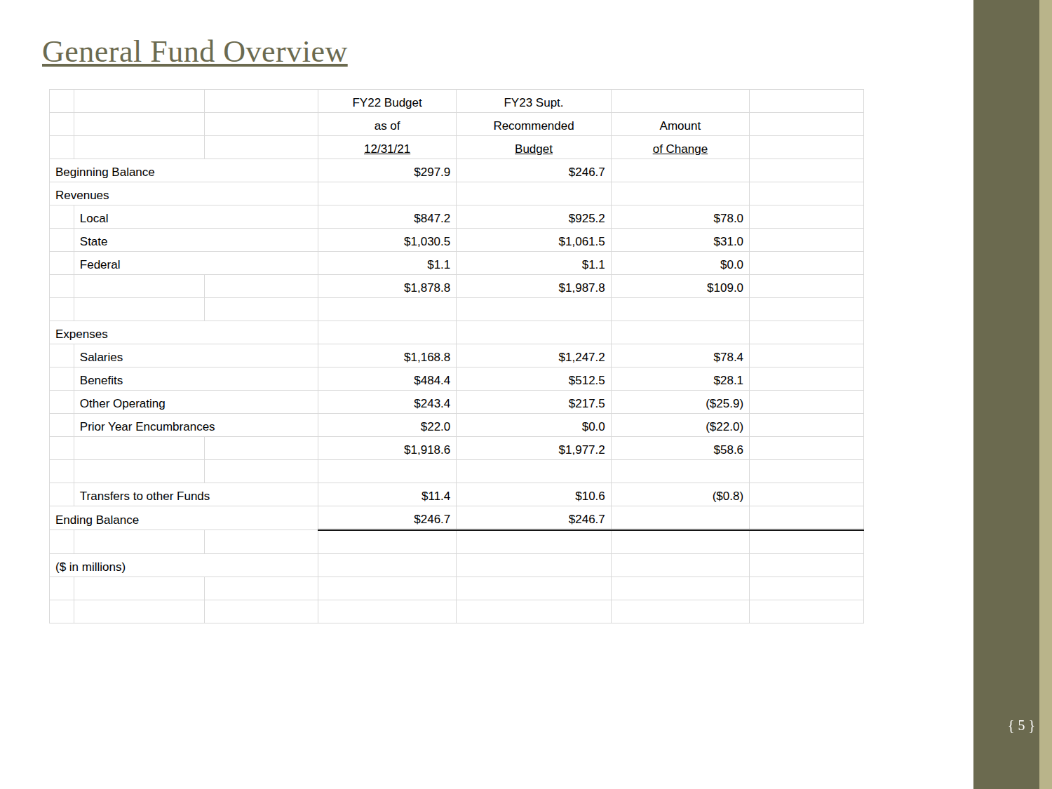General Fund Overview
| | | | FY22 Budget | FY23 Supt. | | |
| | | | as of | Recommended | Amount | |
| | | | 12/31/21 | Budget | of Change | |
| Beginning Balance | $297.9 | $246.7 | | |
| Revenues | | | | |
| | Local | $847.2 | $925.2 | $78.0 | |
| | State | $1,030.5 | $1,061.5 | $31.0 | |
| | Federal | $1.1 | $1.1 | $0.0 | |
| | | | $1,878.8 | $1,987.8 | $109.0 | |
| Expenses | | | | |
| | Salaries | $1,168.8 | $1,247.2 | $78.4 | |
| | Benefits | $484.4 | $512.5 | $28.1 | |
| | Other Operating | $243.4 | $217.5 | ($25.9) | |
| | Prior Year Encumbrances | $22.0 | $0.0 | ($22.0) | |
| | | | $1,918.6 | $1,977.2 | $58.6 | |
| | Transfers to other Funds | $11.4 | $10.6 | ($0.8) | |
| Ending Balance | $246.7 | $246.7 | | |
| ($ in millions) | | | | |
{ 5 }